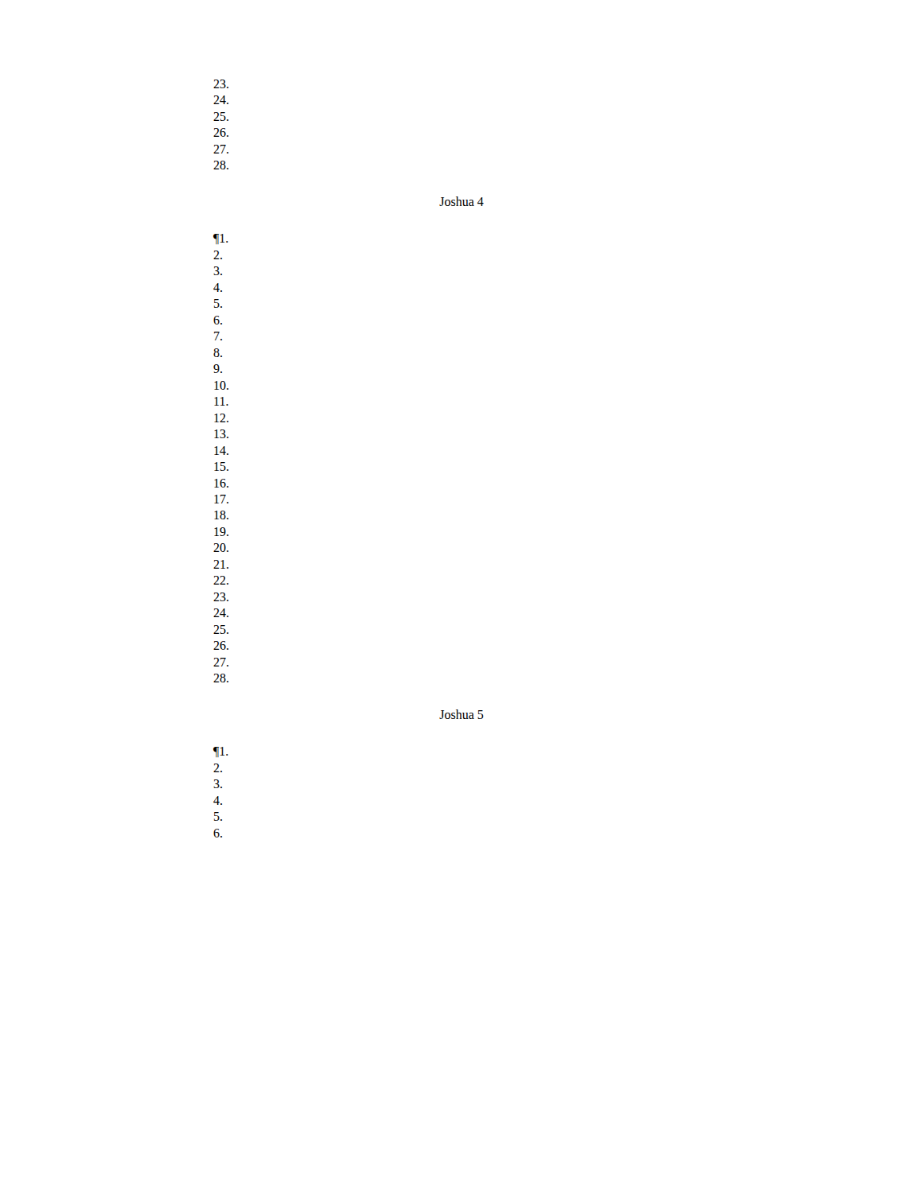23.
24.
25.
26.
27.
28.
Joshua 4
¶1.
2.
3.
4.
5.
6.
7.
8.
9.
10.
11.
12.
13.
14.
15.
16.
17.
18.
19.
20.
21.
22.
23.
24.
25.
26.
27.
28.
Joshua 5
¶1.
2.
3.
4.
5.
6.